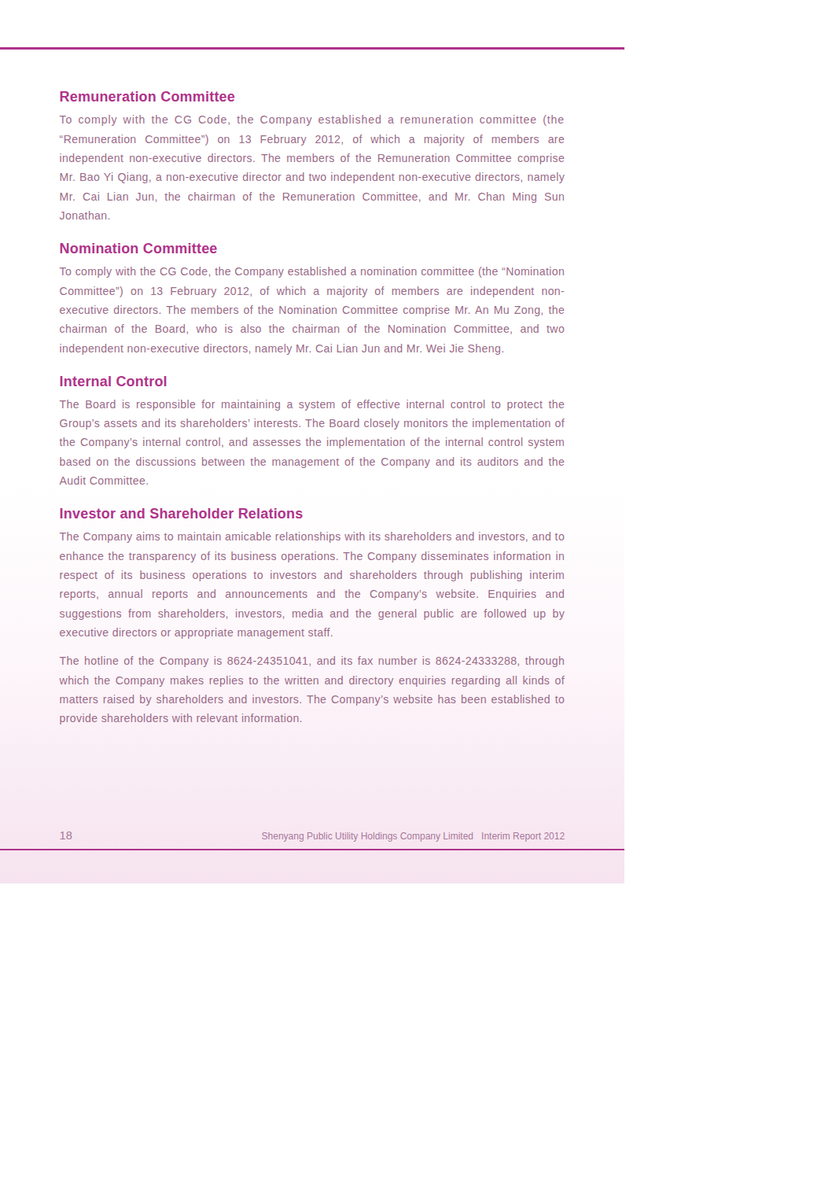Remuneration Committee
To comply with the CG Code, the Company established a remuneration committee (the “Remuneration Committee”) on 13 February 2012, of which a majority of members are independent non-executive directors. The members of the Remuneration Committee comprise Mr. Bao Yi Qiang, a non-executive director and two independent non-executive directors, namely Mr. Cai Lian Jun, the chairman of the Remuneration Committee, and Mr. Chan Ming Sun Jonathan.
Nomination Committee
To comply with the CG Code, the Company established a nomination committee (the “Nomination Committee”) on 13 February 2012, of which a majority of members are independent non-executive directors. The members of the Nomination Committee comprise Mr. An Mu Zong, the chairman of the Board, who is also the chairman of the Nomination Committee, and two independent non-executive directors, namely Mr. Cai Lian Jun and Mr. Wei Jie Sheng.
Internal Control
The Board is responsible for maintaining a system of effective internal control to protect the Group’s assets and its shareholders’ interests. The Board closely monitors the implementation of the Company’s internal control, and assesses the implementation of the internal control system based on the discussions between the management of the Company and its auditors and the Audit Committee.
Investor and Shareholder Relations
The Company aims to maintain amicable relationships with its shareholders and investors, and to enhance the transparency of its business operations. The Company disseminates information in respect of its business operations to investors and shareholders through publishing interim reports, annual reports and announcements and the Company’s website. Enquiries and suggestions from shareholders, investors, media and the general public are followed up by executive directors or appropriate management staff.
The hotline of the Company is 8624-24351041, and its fax number is 8624-24333288, through which the Company makes replies to the written and directory enquiries regarding all kinds of matters raised by shareholders and investors. The Company’s website has been established to provide shareholders with relevant information.
18
Shenyang Public Utility Holdings Company Limited Interim Report 2012